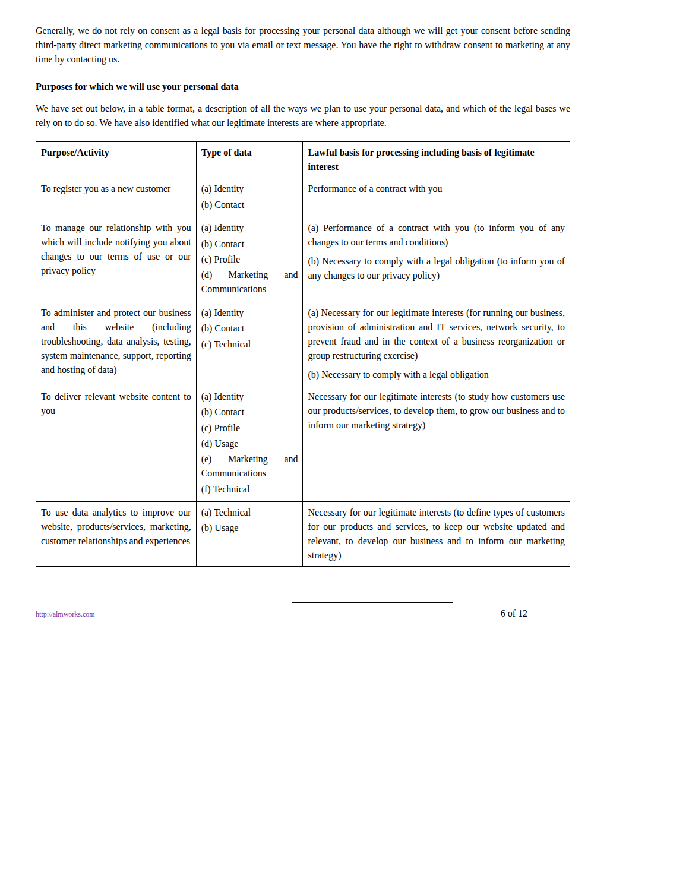Generally, we do not rely on consent as a legal basis for processing your personal data although we will get your consent before sending third-party direct marketing communications to you via email or text message. You have the right to withdraw consent to marketing at any time by contacting us.
Purposes for which we will use your personal data
We have set out below, in a table format, a description of all the ways we plan to use your personal data, and which of the legal bases we rely on to do so. We have also identified what our legitimate interests are where appropriate.
| Purpose/Activity | Type of data | Lawful basis for processing including basis of legitimate interest |
| --- | --- | --- |
| To register you as a new customer | (a) Identity (b) Contact | Performance of a contract with you |
| To manage our relationship with you which will include notifying you about changes to our terms of use or our privacy policy | (a) Identity (b) Contact (c) Profile (d) Marketing and Communications | (a) Performance of a contract with you (to inform you of any changes to our terms and conditions) (b) Necessary to comply with a legal obligation (to inform you of any changes to our privacy policy) |
| To administer and protect our business and this website (including troubleshooting, data analysis, testing, system maintenance, support, reporting and hosting of data) | (a) Identity (b) Contact (c) Technical | (a) Necessary for our legitimate interests (for running our business, provision of administration and IT services, network security, to prevent fraud and in the context of a business reorganization or group restructuring exercise) (b) Necessary to comply with a legal obligation |
| To deliver relevant website content to you | (a) Identity (b) Contact (c) Profile (d) Usage (e) Marketing and Communications (f) Technical | Necessary for our legitimate interests (to study how customers use our products/services, to develop them, to grow our business and to inform our marketing strategy) |
| To use data analytics to improve our website, products/services, marketing, customer relationships and experiences | (a) Technical (b) Usage | Necessary for our legitimate interests (to define types of customers for our products and services, to keep our website updated and relevant, to develop our business and to inform our marketing strategy) |
http://almworks.com 6 of 12